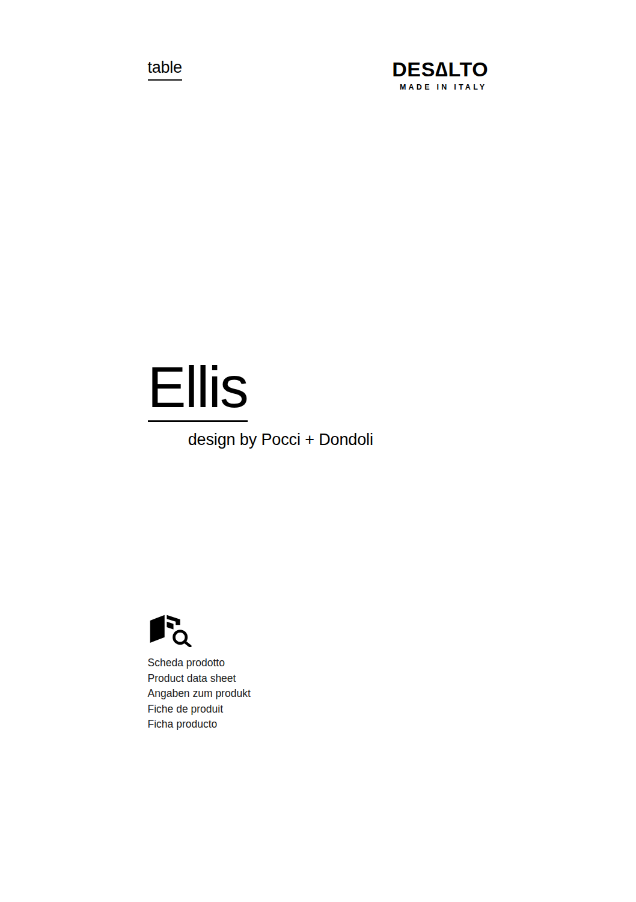table
DES∆LTO MADE IN ITALY
Ellis
design by Pocci + Dondoli
Scheda prodotto Product data sheet Angaben zum produkt Fiche de produit Ficha producto